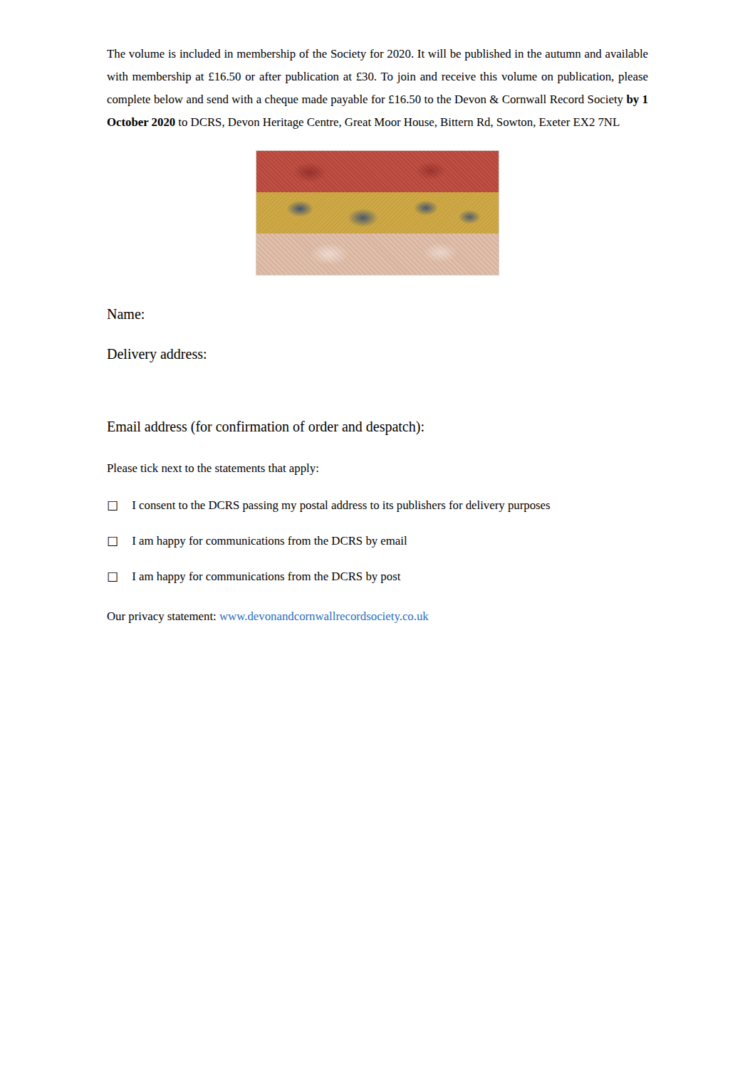The volume is included in membership of the Society for 2020. It will be published in the autumn and available with membership at £16.50 or after publication at £30. To join and receive this volume on publication, please complete below and send with a cheque made payable for £16.50 to the Devon & Cornwall Record Society by 1 October 2020 to DCRS, Devon Heritage Centre, Great Moor House, Bittern Rd, Sowton, Exeter EX2 7NL
Name:
Delivery address:
Email address (for confirmation of order and despatch):
Please tick next to the statements that apply:
I consent to the DCRS passing my postal address to its publishers for delivery purposes
I am happy for communications from the DCRS by email
I am happy for communications from the DCRS by post
Our privacy statement: www.devonandcornwallrecordsociety.co.uk